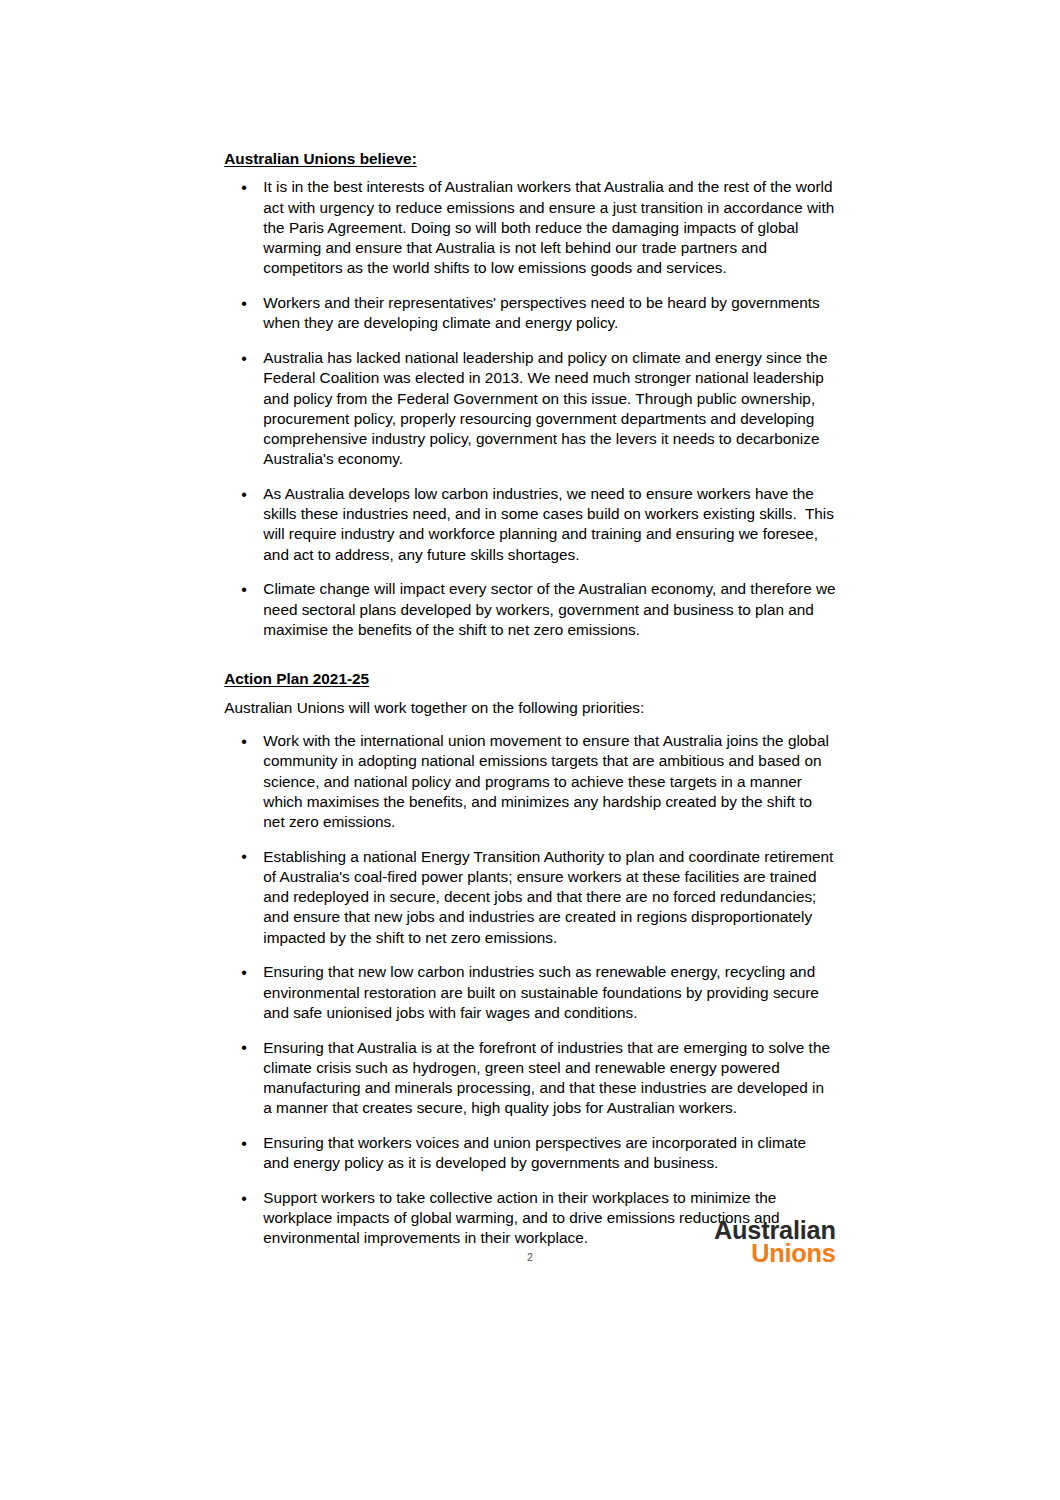Australian Unions believe:
It is in the best interests of Australian workers that Australia and the rest of the world act with urgency to reduce emissions and ensure a just transition in accordance with the Paris Agreement. Doing so will both reduce the damaging impacts of global warming and ensure that Australia is not left behind our trade partners and competitors as the world shifts to low emissions goods and services.
Workers and their representatives' perspectives need to be heard by governments when they are developing climate and energy policy.
Australia has lacked national leadership and policy on climate and energy since the Federal Coalition was elected in 2013. We need much stronger national leadership and policy from the Federal Government on this issue. Through public ownership, procurement policy, properly resourcing government departments and developing comprehensive industry policy, government has the levers it needs to decarbonize Australia's economy.
As Australia develops low carbon industries, we need to ensure workers have the skills these industries need, and in some cases build on workers existing skills. This will require industry and workforce planning and training and ensuring we foresee, and act to address, any future skills shortages.
Climate change will impact every sector of the Australian economy, and therefore we need sectoral plans developed by workers, government and business to plan and maximise the benefits of the shift to net zero emissions.
Action Plan 2021-25
Australian Unions will work together on the following priorities:
Work with the international union movement to ensure that Australia joins the global community in adopting national emissions targets that are ambitious and based on science, and national policy and programs to achieve these targets in a manner which maximises the benefits, and minimizes any hardship created by the shift to net zero emissions.
Establishing a national Energy Transition Authority to plan and coordinate retirement of Australia's coal-fired power plants; ensure workers at these facilities are trained and redeployed in secure, decent jobs and that there are no forced redundancies; and ensure that new jobs and industries are created in regions disproportionately impacted by the shift to net zero emissions.
Ensuring that new low carbon industries such as renewable energy, recycling and environmental restoration are built on sustainable foundations by providing secure and safe unionised jobs with fair wages and conditions.
Ensuring that Australia is at the forefront of industries that are emerging to solve the climate crisis such as hydrogen, green steel and renewable energy powered manufacturing and minerals processing, and that these industries are developed in a manner that creates secure, high quality jobs for Australian workers.
Ensuring that workers voices and union perspectives are incorporated in climate and energy policy as it is developed by governments and business.
Support workers to take collective action in their workplaces to minimize the workplace impacts of global warming, and to drive emissions reductions and environmental improvements in their workplace.
2
Australian Unions